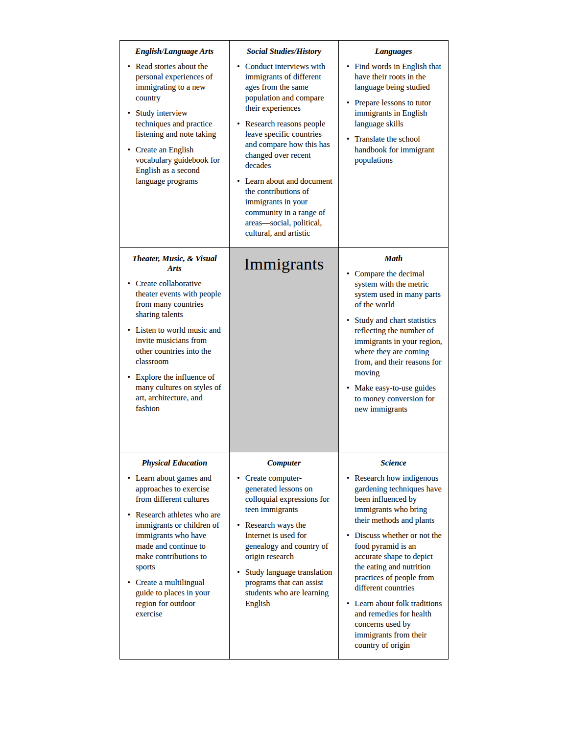| English/Language Arts Read stories about the personal experiences of immigrating to a new country Study interview techniques and practice listening and note taking Create an English vocabulary guidebook for English as a second language programs | Social Studies/History Conduct interviews with immigrants of different ages from the same population and compare their experiences Research reasons people leave specific countries and compare how this has changed over recent decades Learn about and document the contributions of immigrants in your community in a range of areas—social, political, cultural, and artistic | Languages Find words in English that have their roots in the language being studied Prepare lessons to tutor immigrants in English language skills Translate the school handbook for immigrant populations |
| Theater, Music, & Visual Arts Create collaborative theater events with people from many countries sharing talents Listen to world music and invite musicians from other countries into the classroom Explore the influence of many cultures on styles of art, architecture, and fashion | Immigrants | Math Compare the decimal system with the metric system used in many parts of the world Study and chart statistics reflecting the number of immigrants in your region, where they are coming from, and their reasons for moving Make easy-to-use guides to money conversion for new immigrants |
| Physical Education Learn about games and approaches to exercise from different cultures Research athletes who are immigrants or children of immigrants who have made and continue to make contributions to sports Create a multilingual guide to places in your region for outdoor exercise | Computer Create computer-generated lessons on colloquial expressions for teen immigrants Research ways the Internet is used for genealogy and country of origin research Study language translation programs that can assist students who are learning English | Science Research how indigenous gardening techniques have been influenced by immigrants who bring their methods and plants Discuss whether or not the food pyramid is an accurate shape to depict the eating and nutrition practices of people from different countries Learn about folk traditions and remedies for health concerns used by immigrants from their country of origin |